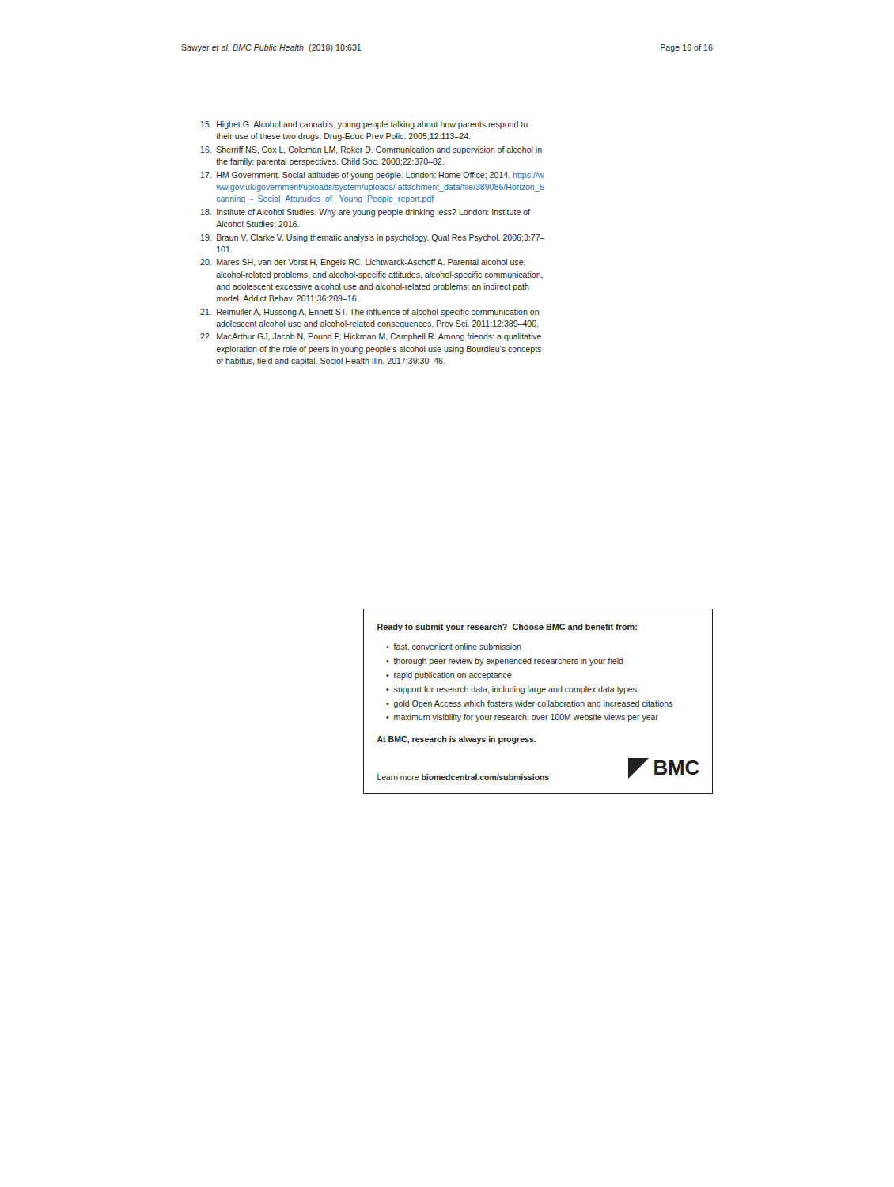Sawyer et al. BMC Public Health (2018) 18:631
Page 16 of 16
15. Highet G. Alcohol and cannabis: young people talking about how parents respond to their use of these two drugs. Drug-Educ Prev Polic. 2005;12:113–24.
16. Sherriff NS, Cox L, Coleman LM, Roker D. Communication and supervision of alcohol in the family: parental perspectives. Child Soc. 2008;22:370–82.
17. HM Government. Social attitudes of young people. London: Home Office; 2014. https://www.gov.uk/government/uploads/system/uploads/ attachment_data/file/389086/Horizon_Scanning_-_Social_Attutudes_of_ Young_People_report.pdf
18. Institute of Alcohol Studies. Why are young people drinking less? London: Institute of Alcohol Studies; 2016.
19. Braun V, Clarke V. Using thematic analysis in psychology. Qual Res Psychol. 2006;3:77–101.
20. Mares SH, van der Vorst H, Engels RC, Lichtwarck-Aschoff A. Parental alcohol use, alcohol-related problems, and alcohol-specific attitudes, alcohol-specific communication, and adolescent excessive alcohol use and alcohol-related problems: an indirect path model. Addict Behav. 2011;36:209–16.
21. Reimuller A, Hussong A, Ennett ST. The influence of alcohol-specific communication on adolescent alcohol use and alcohol-related consequences. Prev Sci. 2011;12:389–400.
22. MacArthur GJ, Jacob N, Pound P, Hickman M, Campbell R. Among friends: a qualitative exploration of the role of peers in young people’s alcohol use using Bourdieu’s concepts of habitus, field and capital. Sociol Health Illn. 2017;39:30–46.
Ready to submit your research? Choose BMC and benefit from:
fast, convenient online submission
thorough peer review by experienced researchers in your field
rapid publication on acceptance
support for research data, including large and complex data types
gold Open Access which fosters wider collaboration and increased citations
maximum visibility for your research: over 100M website views per year
At BMC, research is always in progress.
Learn more biomedcentral.com/submissions
BMC